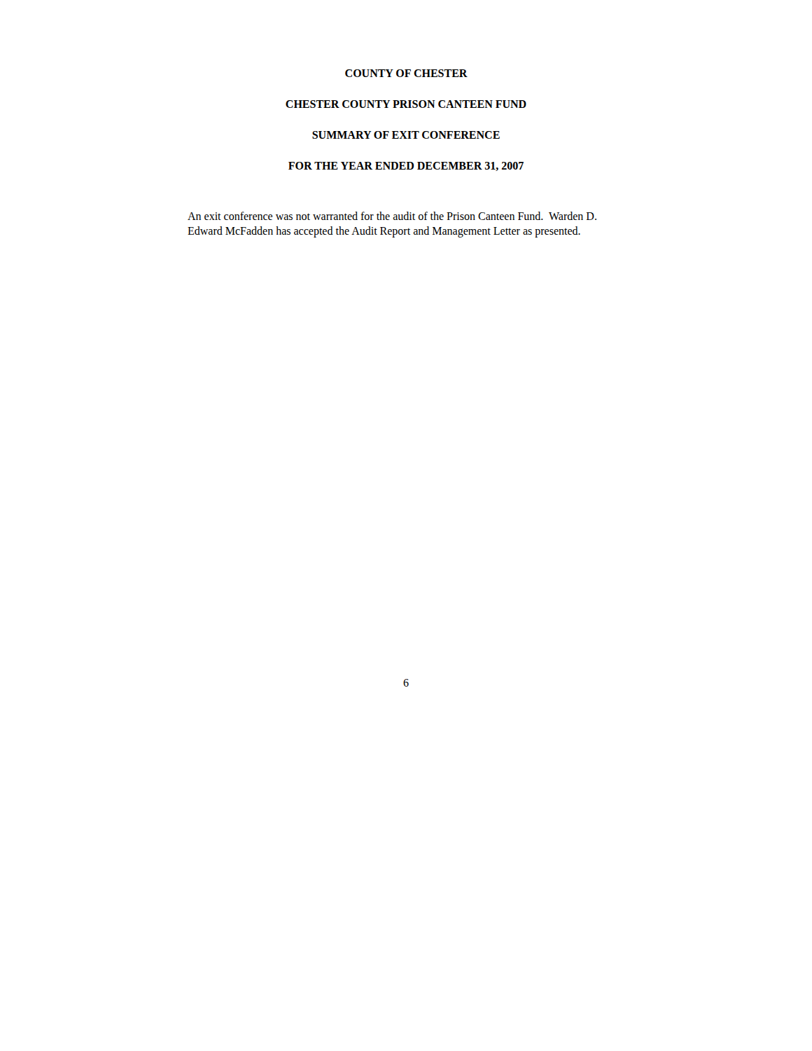COUNTY OF CHESTER
CHESTER COUNTY PRISON CANTEEN FUND
SUMMARY OF EXIT CONFERENCE
FOR THE YEAR ENDED DECEMBER 31, 2007
An exit conference was not warranted for the audit of the Prison Canteen Fund. Warden D. Edward McFadden has accepted the Audit Report and Management Letter as presented.
6